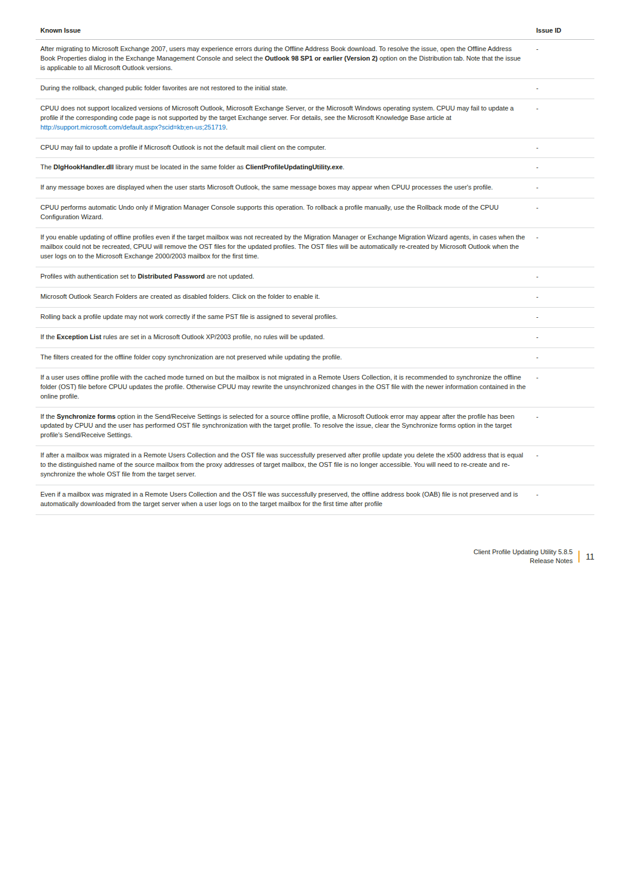| Known Issue | Issue ID |
| --- | --- |
| After migrating to Microsoft Exchange 2007, users may experience errors during the Offline Address Book download. To resolve the issue, open the Offline Address Book Properties dialog in the Exchange Management Console and select the Outlook 98 SP1 or earlier (Version 2) option on the Distribution tab. Note that the issue is applicable to all Microsoft Outlook versions. | - |
| During the rollback, changed public folder favorites are not restored to the initial state. | - |
| CPUU does not support localized versions of Microsoft Outlook, Microsoft Exchange Server, or the Microsoft Windows operating system. CPUU may fail to update a profile if the corresponding code page is not supported by the target Exchange server. For details, see the Microsoft Knowledge Base article at http://support.microsoft.com/default.aspx?scid=kb;en-us;251719 . | - |
| CPUU may fail to update a profile if Microsoft Outlook is not the default mail client on the computer. | - |
| The DlgHookHandler.dll library must be located in the same folder as ClientProfileUpdatingUtility.exe . | - |
| If any message boxes are displayed when the user starts Microsoft Outlook, the same message boxes may appear when CPUU processes the user's profile. | - |
| CPUU performs automatic Undo only if Migration Manager Console supports this operation. To rollback a profile manually, use the Rollback mode of the CPUU Configuration Wizard. | - |
| If you enable updating of offline profiles even if the target mailbox was not recreated by the Migration Manager or Exchange Migration Wizard agents, in cases when the mailbox could not be recreated, CPUU will remove the OST files for the updated profiles. The OST files will be automatically re-created by Microsoft Outlook when the user logs on to the Microsoft Exchange 2000/2003 mailbox for the first time. | - |
| Profiles with authentication set to Distributed Password are not updated. | - |
| Microsoft Outlook Search Folders are created as disabled folders. Click on the folder to enable it. | - |
| Rolling back a profile update may not work correctly if the same PST file is assigned to several profiles. | - |
| If the Exception List rules are set in a Microsoft Outlook XP/2003 profile, no rules will be updated. | - |
| The filters created for the offline folder copy synchronization are not preserved while updating the profile. | - |
| If a user uses offline profile with the cached mode turned on but the mailbox is not migrated in a Remote Users Collection, it is recommended to synchronize the offline folder (OST) file before CPUU updates the profile. Otherwise CPUU may rewrite the unsynchronized changes in the OST file with the newer information contained in the online profile. | - |
| If the Synchronize forms option in the Send/Receive Settings is selected for a source offline profile, a Microsoft Outlook error may appear after the profile has been updated by CPUU and the user has performed OST file synchronization with the target profile. To resolve the issue, clear the Synchronize forms option in the target profile's Send/Receive Settings. | - |
| If after a mailbox was migrated in a Remote Users Collection and the OST file was successfully preserved after profile update you delete the x500 address that is equal to the distinguished name of the source mailbox from the proxy addresses of target mailbox, the OST file is no longer accessible. You will need to re-create and re-synchronize the whole OST file from the target server. | - |
| Even if a mailbox was migrated in a Remote Users Collection and the OST file was successfully preserved, the offline address book (OAB) file is not preserved and is automatically downloaded from the target server when a user logs on to the target mailbox for the first time after profile | - |
Client Profile Updating Utility 5.8.5
Release Notes
11